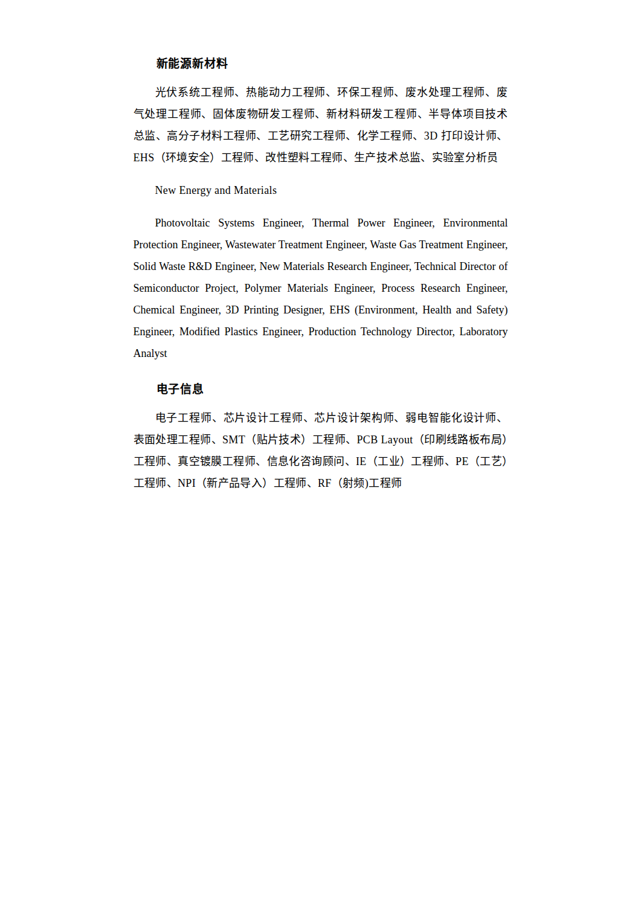新能源新材料
光伏系统工程师、热能动力工程师、环保工程师、废水处理工程师、废气处理工程师、固体废物研发工程师、新材料研发工程师、半导体项目技术总监、高分子材料工程师、工艺研究工程师、化学工程师、3D 打印设计师、EHS（环境安全）工程师、改性塑料工程师、生产技术总监、实验室分析员
New Energy and Materials
Photovoltaic Systems Engineer, Thermal Power Engineer, Environmental Protection Engineer, Wastewater Treatment Engineer, Waste Gas Treatment Engineer, Solid Waste R&D Engineer, New Materials Research Engineer, Technical Director of Semiconductor Project, Polymer Materials Engineer, Process Research Engineer, Chemical Engineer, 3D Printing Designer, EHS (Environment, Health and Safety) Engineer, Modified Plastics Engineer, Production Technology Director, Laboratory Analyst
电子信息
电子工程师、芯片设计工程师、芯片设计架构师、弱电智能化设计师、表面处理工程师、SMT（贴片技术）工程师、PCB Layout（印刷线路板布局）工程师、真空镀膜工程师、信息化咨询顾问、IE（工业）工程师、PE（工艺）工程师、NPI（新产品导入）工程师、RF（射频)工程师